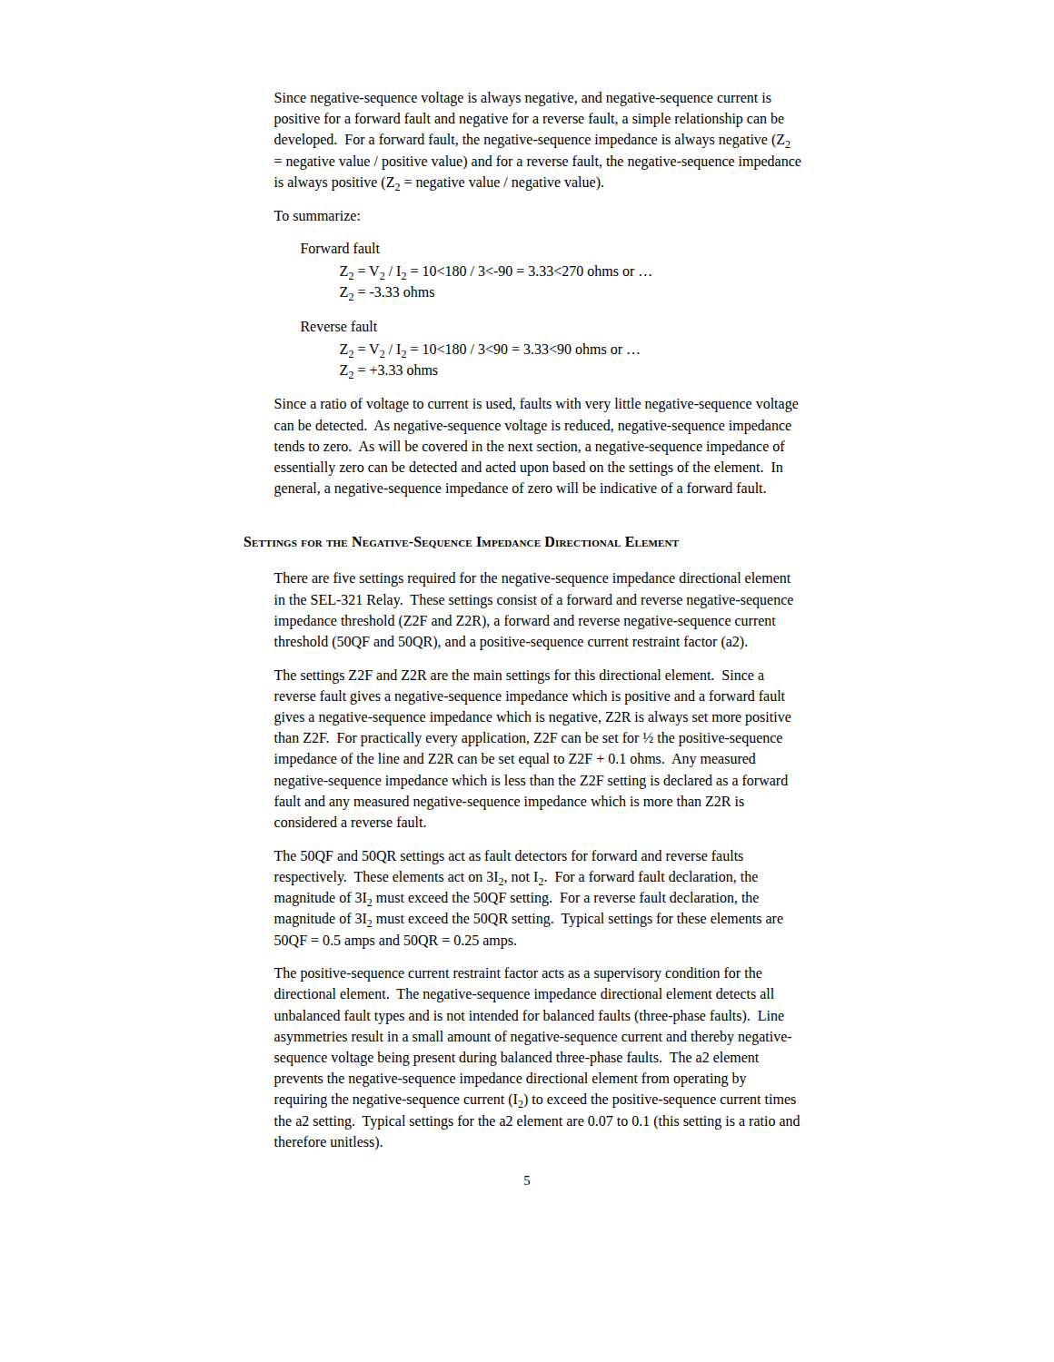Since negative-sequence voltage is always negative, and negative-sequence current is positive for a forward fault and negative for a reverse fault, a simple relationship can be developed. For a forward fault, the negative-sequence impedance is always negative (Z2 = negative value / positive value) and for a reverse fault, the negative-sequence impedance is always positive (Z2 = negative value / negative value).
To summarize:
Forward fault
Z2 = V2 / I2 = 10<180 / 3<-90 = 3.33<270 ohms or …
Z2 = -3.33 ohms
Reverse fault
Z2 = V2 / I2 = 10<180 / 3<90 = 3.33<90 ohms or …
Z2 = +3.33 ohms
Since a ratio of voltage to current is used, faults with very little negative-sequence voltage can be detected. As negative-sequence voltage is reduced, negative-sequence impedance tends to zero. As will be covered in the next section, a negative-sequence impedance of essentially zero can be detected and acted upon based on the settings of the element. In general, a negative-sequence impedance of zero will be indicative of a forward fault.
Settings for the Negative-Sequence Impedance Directional Element
There are five settings required for the negative-sequence impedance directional element in the SEL-321 Relay. These settings consist of a forward and reverse negative-sequence impedance threshold (Z2F and Z2R), a forward and reverse negative-sequence current threshold (50QF and 50QR), and a positive-sequence current restraint factor (a2).
The settings Z2F and Z2R are the main settings for this directional element. Since a reverse fault gives a negative-sequence impedance which is positive and a forward fault gives a negative-sequence impedance which is negative, Z2R is always set more positive than Z2F. For practically every application, Z2F can be set for ½ the positive-sequence impedance of the line and Z2R can be set equal to Z2F + 0.1 ohms. Any measured negative-sequence impedance which is less than the Z2F setting is declared as a forward fault and any measured negative-sequence impedance which is more than Z2R is considered a reverse fault.
The 50QF and 50QR settings act as fault detectors for forward and reverse faults respectively. These elements act on 3I2, not I2. For a forward fault declaration, the magnitude of 3I2 must exceed the 50QF setting. For a reverse fault declaration, the magnitude of 3I2 must exceed the 50QR setting. Typical settings for these elements are 50QF = 0.5 amps and 50QR = 0.25 amps.
The positive-sequence current restraint factor acts as a supervisory condition for the directional element. The negative-sequence impedance directional element detects all unbalanced fault types and is not intended for balanced faults (three-phase faults). Line asymmetries result in a small amount of negative-sequence current and thereby negative-sequence voltage being present during balanced three-phase faults. The a2 element prevents the negative-sequence impedance directional element from operating by requiring the negative-sequence current (I2) to exceed the positive-sequence current times the a2 setting. Typical settings for the a2 element are 0.07 to 0.1 (this setting is a ratio and therefore unitless).
5